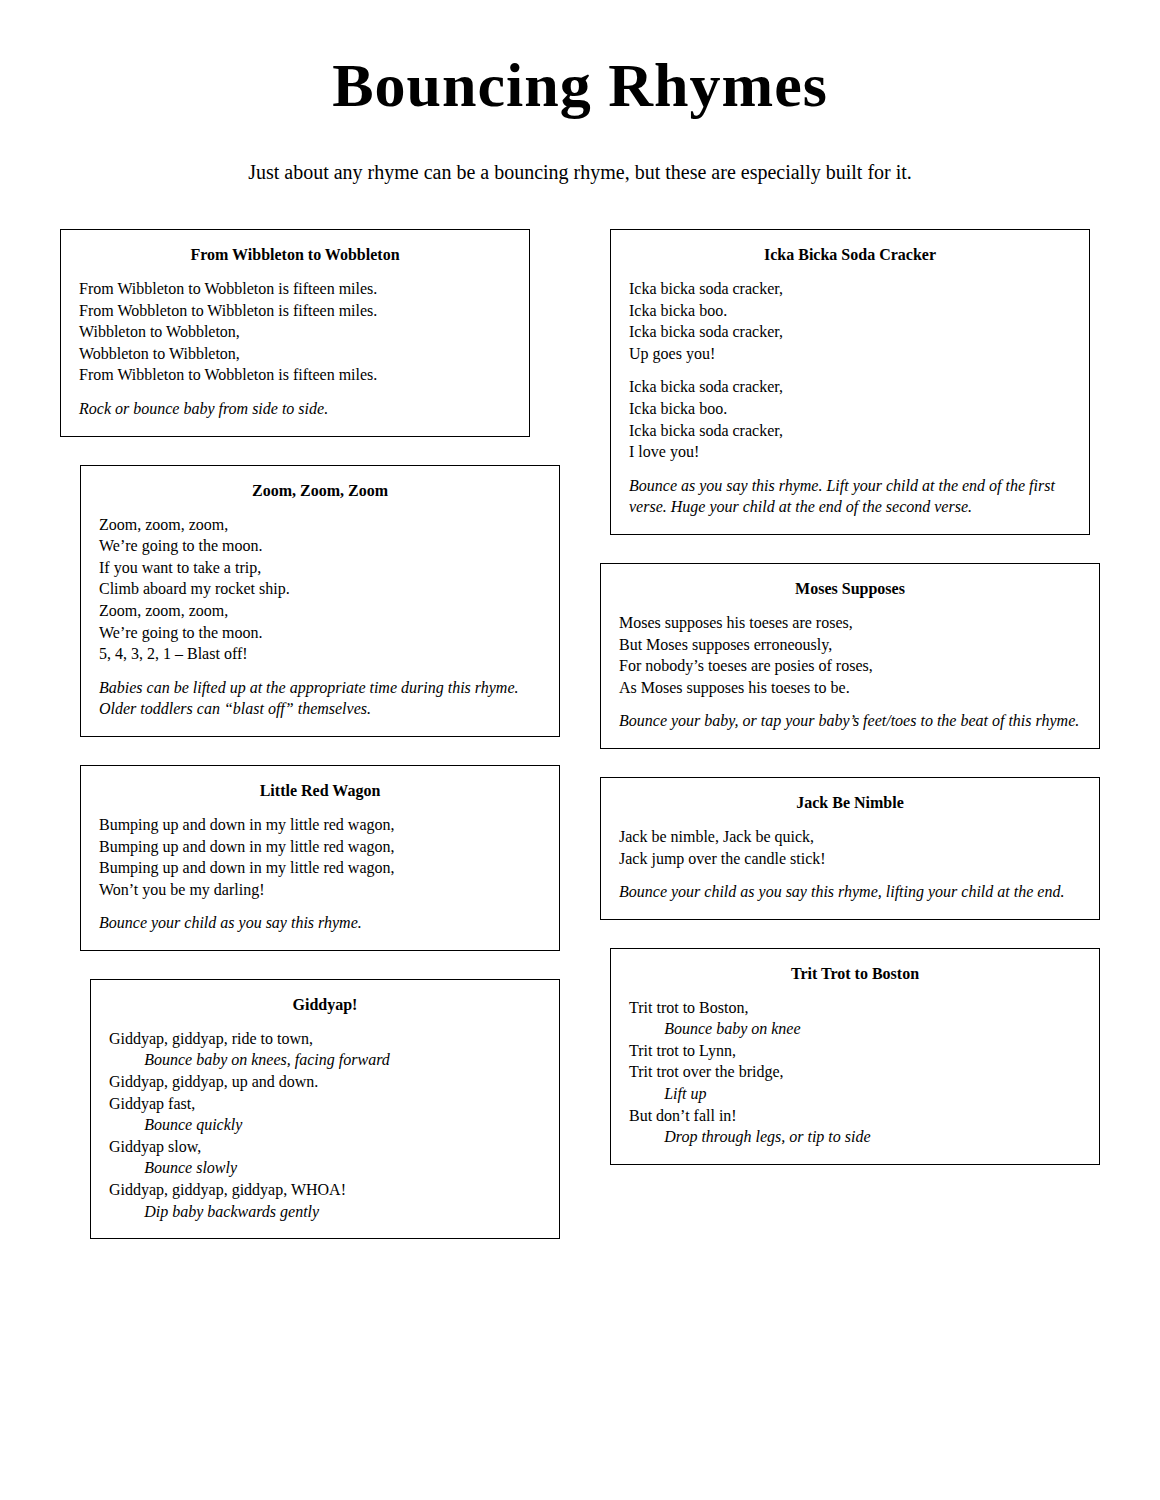Bouncing Rhymes
Just about any rhyme can be a bouncing rhyme, but these are especially built for it.
From Wibbleton to Wobbleton
From Wibbleton to Wobbleton is fifteen miles.
From Wobbleton to Wibbleton is fifteen miles.
Wibbleton to Wobbleton,
Wobbleton to Wibbleton,
From Wibbleton to Wobbleton is fifteen miles.
Rock or bounce baby from side to side.
Zoom, Zoom, Zoom
Zoom, zoom, zoom,
We’re going to the moon.
If you want to take a trip,
Climb aboard my rocket ship.
Zoom, zoom, zoom,
We’re going to the moon.
5, 4, 3, 2, 1 – Blast off!
Babies can be lifted up at the appropriate time during this rhyme. Older toddlers can “blast off” themselves.
Little Red Wagon
Bumping up and down in my little red wagon,
Bumping up and down in my little red wagon,
Bumping up and down in my little red wagon,
Won’t you be my darling!
Bounce your child as you say this rhyme.
Giddyap!
Giddyap, giddyap, ride to town, Bounce baby on knees, facing forward Giddyap, giddyap, up and down.
Giddyap fast, Bounce quickly Giddyap slow, Bounce slowly Giddyap, giddyap, giddyap, WHOA! Dip baby backwards gently
Icka Bicka Soda Cracker
Icka bicka soda cracker,
Icka bicka boo.
Icka bicka soda cracker,
Up goes you!
Icka bicka soda cracker,
Icka bicka boo.
Icka bicka soda cracker,
I love you!
Bounce as you say this rhyme. Lift your child at the end of the first verse. Huge your child at the end of the second verse.
Moses Supposes
Moses supposes his toeses are roses,
But Moses supposes erroneously,
For nobody’s toeses are posies of roses,
As Moses supposes his toeses to be.
Bounce your baby, or tap your baby’s feet/toes to the beat of this rhyme.
Jack Be Nimble
Jack be nimble, Jack be quick,
Jack jump over the candle stick!
Bounce your child as you say this rhyme, lifting your child at the end.
Trit Trot to Boston
Trit trot to Boston, Bounce baby on knee Trit trot to Lynn,
Trit trot over the bridge, Lift up But don’t fall in! Drop through legs, or tip to side